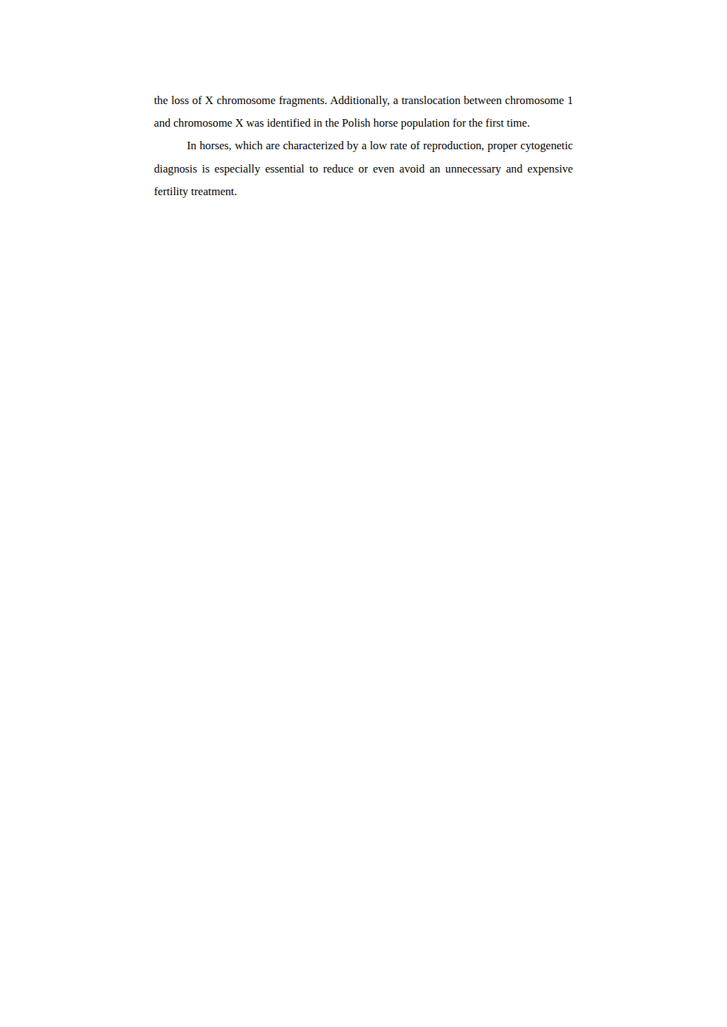the loss of X chromosome fragments. Additionally, a translocation between chromosome 1 and chromosome X was identified in the Polish horse population for the first time.
In horses, which are characterized by a low rate of reproduction, proper cytogenetic diagnosis is especially essential to reduce or even avoid an unnecessary and expensive fertility treatment.